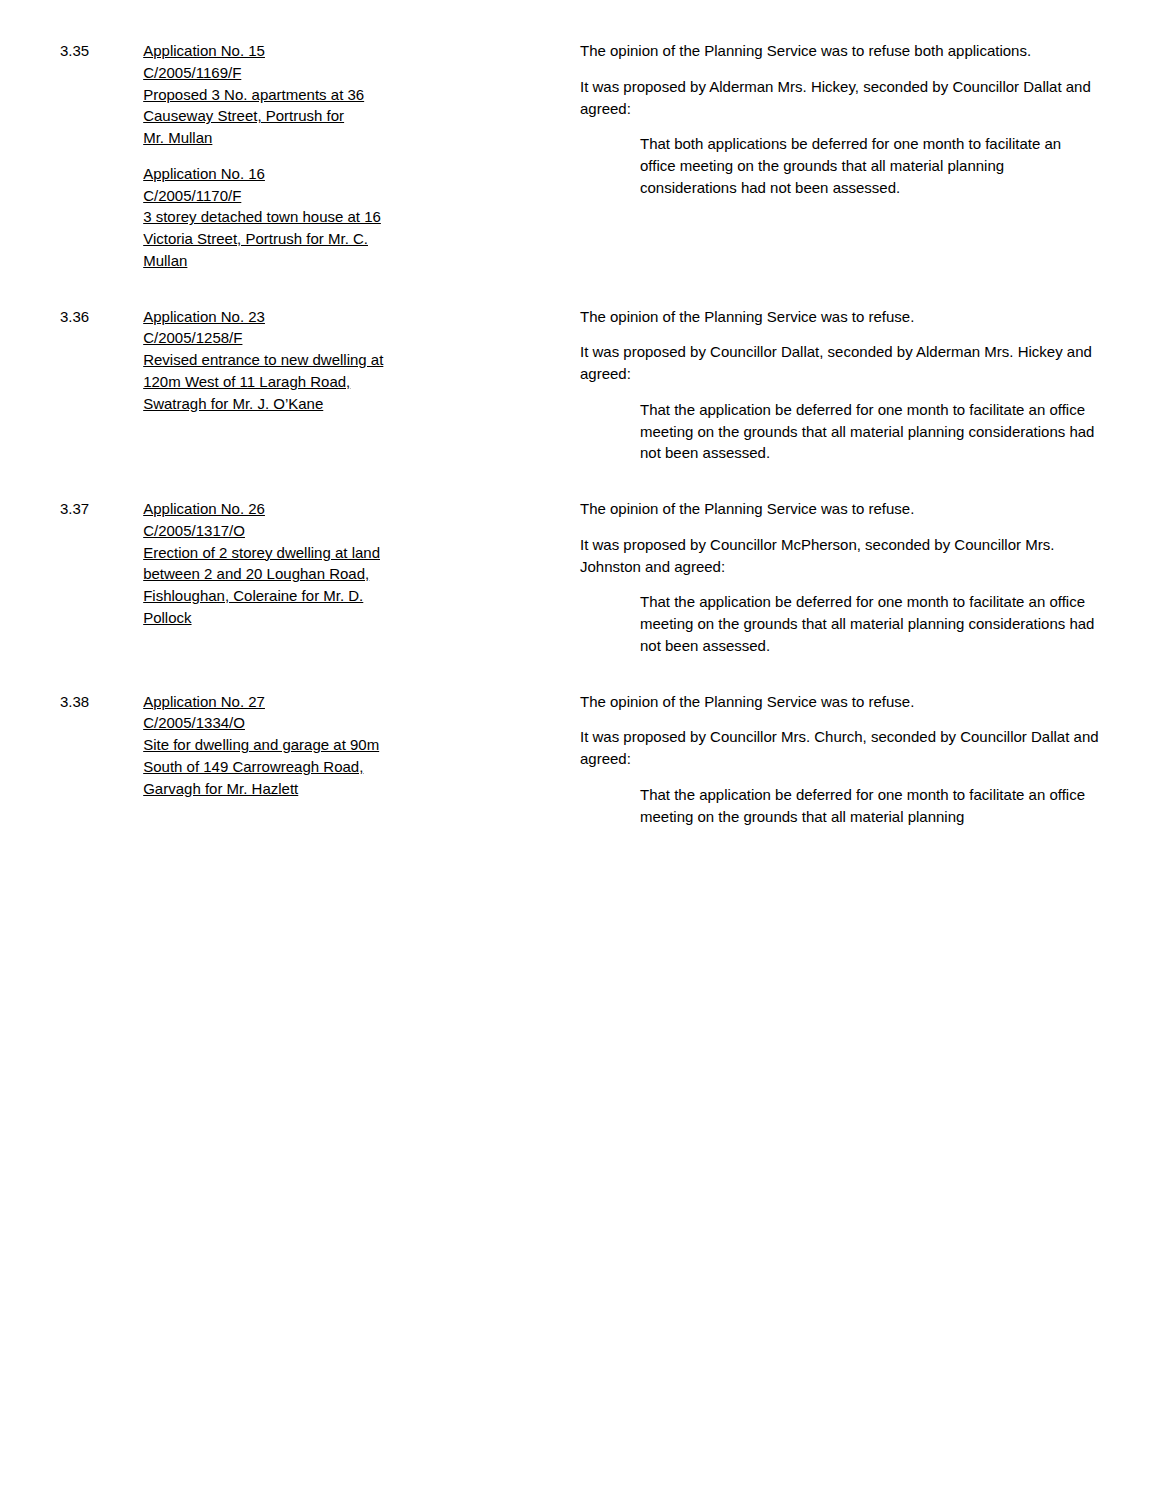| 3.35 | Application No. 15 C/2005/1169/F Proposed 3 No. apartments at 36 Causeway Street, Portrush for Mr. Mullan Application No. 16 C/2005/1170/F 3 storey detached town house at 16 Victoria Street, Portrush for Mr. C. Mullan | The opinion of the Planning Service was to refuse both applications. It was proposed by Alderman Mrs. Hickey, seconded by Councillor Dallat and agreed: That both applications be deferred for one month to facilitate an office meeting on the grounds that all material planning considerations had not been assessed. |
| 3.36 | Application No. 23 C/2005/1258/F Revised entrance to new dwelling at 120m West of 11 Laragh Road, Swatragh for Mr. J. O’Kane | The opinion of the Planning Service was to refuse. It was proposed by Councillor Dallat, seconded by Alderman Mrs. Hickey and agreed: That the application be deferred for one month to facilitate an office meeting on the grounds that all material planning considerations had not been assessed. |
| 3.37 | Application No. 26 C/2005/1317/O Erection of 2 storey dwelling at land between 2 and 20 Loughan Road, Fishloughan, Coleraine for Mr. D. Pollock | The opinion of the Planning Service was to refuse. It was proposed by Councillor McPherson, seconded by Councillor Mrs. Johnston and agreed: That the application be deferred for one month to facilitate an office meeting on the grounds that all material planning considerations had not been assessed. |
| 3.38 | Application No. 27 C/2005/1334/O Site for dwelling and garage at 90m South of 149 Carrowreagh Road, Garvagh for Mr. Hazlett | The opinion of the Planning Service was to refuse. It was proposed by Councillor Mrs. Church, seconded by Councillor Dallat and agreed: That the application be deferred for one month to facilitate an office meeting on the grounds that all material planning |